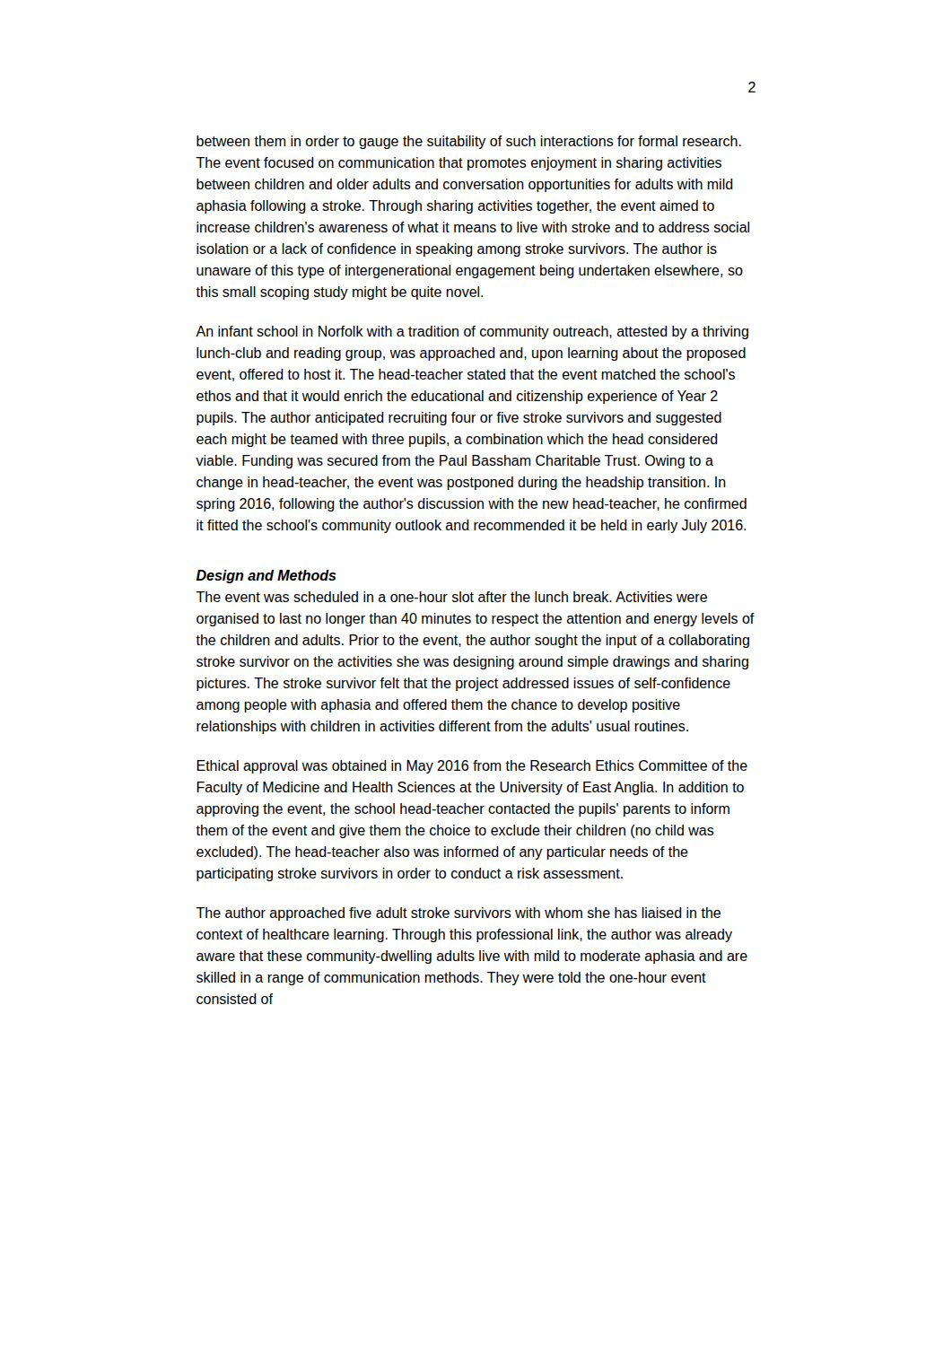2
between them in order to gauge the suitability of such interactions for formal research. The event focused on communication that promotes enjoyment in sharing activities between children and older adults and conversation opportunities for adults with mild aphasia following a stroke. Through sharing activities together, the event aimed to increase children's awareness of what it means to live with stroke and to address social isolation or a lack of confidence in speaking among stroke survivors. The author is unaware of this type of intergenerational engagement being undertaken elsewhere, so this small scoping study might be quite novel.
An infant school in Norfolk with a tradition of community outreach, attested by a thriving lunch-club and reading group, was approached and, upon learning about the proposed event, offered to host it. The head-teacher stated that the event matched the school's ethos and that it would enrich the educational and citizenship experience of Year 2 pupils. The author anticipated recruiting four or five stroke survivors and suggested each might be teamed with three pupils, a combination which the head considered viable. Funding was secured from the Paul Bassham Charitable Trust. Owing to a change in head-teacher, the event was postponed during the headship transition. In spring 2016, following the author's discussion with the new head-teacher, he confirmed it fitted the school's community outlook and recommended it be held in early July 2016.
Design and Methods
The event was scheduled in a one-hour slot after the lunch break. Activities were organised to last no longer than 40 minutes to respect the attention and energy levels of the children and adults. Prior to the event, the author sought the input of a collaborating stroke survivor on the activities she was designing around simple drawings and sharing pictures. The stroke survivor felt that the project addressed issues of self-confidence among people with aphasia and offered them the chance to develop positive relationships with children in activities different from the adults' usual routines.
Ethical approval was obtained in May 2016 from the Research Ethics Committee of the Faculty of Medicine and Health Sciences at the University of East Anglia. In addition to approving the event, the school head-teacher contacted the pupils' parents to inform them of the event and give them the choice to exclude their children (no child was excluded). The head-teacher also was informed of any particular needs of the participating stroke survivors in order to conduct a risk assessment.
The author approached five adult stroke survivors with whom she has liaised in the context of healthcare learning. Through this professional link, the author was already aware that these community-dwelling adults live with mild to moderate aphasia and are skilled in a range of communication methods. They were told the one-hour event consisted of